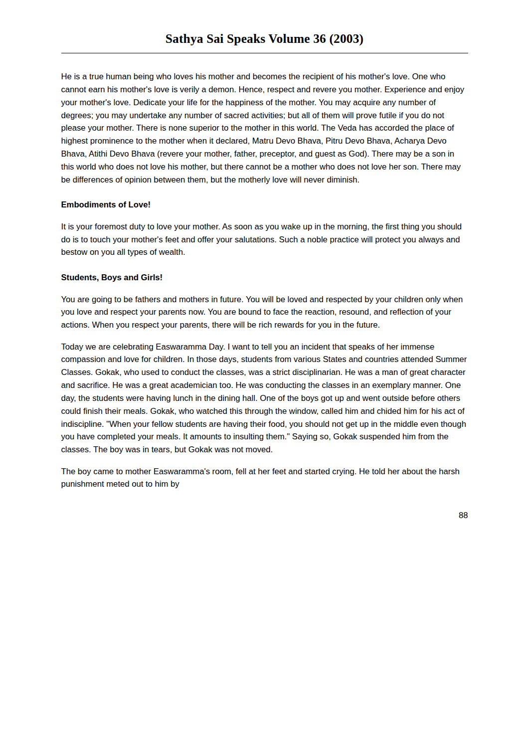Sathya Sai Speaks Volume 36 (2003)
He is a true human being who loves his mother and becomes the recipient of his mother's love. One who cannot earn his mother's love is verily a demon. Hence, respect and revere you mother. Experience and enjoy your mother's love. Dedicate your life for the happiness of the mother. You may acquire any number of degrees; you may undertake any number of sacred activities; but all of them will prove futile if you do not please your mother. There is none superior to the mother in this world. The Veda has accorded the place of highest prominence to the mother when it declared, Matru Devo Bhava, Pitru Devo Bhava, Acharya Devo Bhava, Atithi Devo Bhava (revere your mother, father, preceptor, and guest as God). There may be a son in this world who does not love his mother, but there cannot be a mother who does not love her son. There may be differences of opinion between them, but the motherly love will never diminish.
Embodiments of Love!
It is your foremost duty to love your mother. As soon as you wake up in the morning, the first thing you should do is to touch your mother's feet and offer your salutations. Such a noble practice will protect you always and bestow on you all types of wealth.
Students, Boys and Girls!
You are going to be fathers and mothers in future. You will be loved and respected by your children only when you love and respect your parents now. You are bound to face the reaction, resound, and reflection of your actions. When you respect your parents, there will be rich rewards for you in the future.
Today we are celebrating Easwaramma Day. I want to tell you an incident that speaks of her immense compassion and love for children. In those days, students from various States and countries attended Summer Classes. Gokak, who used to conduct the classes, was a strict disciplinarian. He was a man of great character and sacrifice. He was a great academician too. He was conducting the classes in an exemplary manner. One day, the students were having lunch in the dining hall. One of the boys got up and went outside before others could finish their meals. Gokak, who watched this through the window, called him and chided him for his act of indiscipline. "When your fellow students are having their food, you should not get up in the middle even though you have completed your meals. It amounts to insulting them." Saying so, Gokak suspended him from the classes. The boy was in tears, but Gokak was not moved.
The boy came to mother Easwaramma's room, fell at her feet and started crying. He told her about the harsh punishment meted out to him by
88